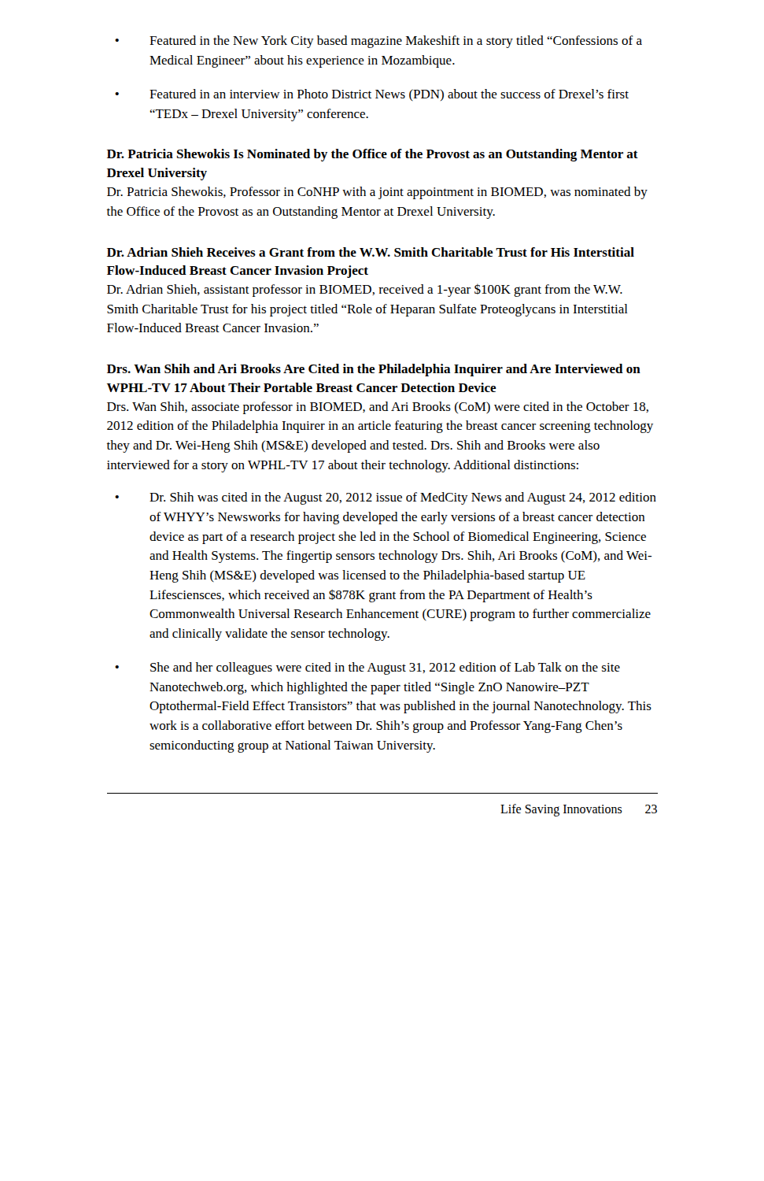Featured in the New York City based magazine Makeshift in a story titled “Confessions of a Medical Engineer” about his experience in Mozambique.
Featured in an interview in Photo District News (PDN) about the success of Drexel’s first “TEDx – Drexel University” conference.
Dr. Patricia Shewokis Is Nominated by the Office of the Provost as an Outstanding Mentor at Drexel University
Dr. Patricia Shewokis, Professor in CoNHP with a joint appointment in BIOMED, was nominated by the Office of the Provost as an Outstanding Mentor at Drexel University.
Dr. Adrian Shieh Receives a Grant from the W.W. Smith Charitable Trust for His Interstitial Flow-Induced Breast Cancer Invasion Project
Dr. Adrian Shieh, assistant professor in BIOMED, received a 1-year $100K grant from the W.W. Smith Charitable Trust for his project titled “Role of Heparan Sulfate Proteoglycans in Interstitial Flow-Induced Breast Cancer Invasion.”
Drs. Wan Shih and Ari Brooks Are Cited in the Philadelphia Inquirer and Are Interviewed on WPHL-TV 17 About Their Portable Breast Cancer Detection Device
Drs. Wan Shih, associate professor in BIOMED, and Ari Brooks (CoM) were cited in the October 18, 2012 edition of the Philadelphia Inquirer in an article featuring the breast cancer screening technology they and Dr. Wei-Heng Shih (MS&E) developed and tested. Drs. Shih and Brooks were also interviewed for a story on WPHL-TV 17 about their technology. Additional distinctions:
Dr. Shih was cited in the August 20, 2012 issue of MedCity News and August 24, 2012 edition of WHYY’s Newsworks for having developed the early versions of a breast cancer detection device as part of a research project she led in the School of Biomedical Engineering, Science and Health Systems. The fingertip sensors technology Drs. Shih, Ari Brooks (CoM), and Wei-Heng Shih (MS&E) developed was licensed to the Philadelphia-based startup UE Lifesciensces, which received an $878K grant from the PA Department of Health’s Commonwealth Universal Research Enhancement (CURE) program to further commercialize and clinically validate the sensor technology.
She and her colleagues were cited in the August 31, 2012 edition of Lab Talk on the site Nanotechweb.org, which highlighted the paper titled “Single ZnO Nanowire–PZT Optothermal-Field Effect Transistors” that was published in the journal Nanotechnology. This work is a collaborative effort between Dr. Shih’s group and Professor Yang-Fang Chen’s semiconducting group at National Taiwan University.
Life Saving Innovations23